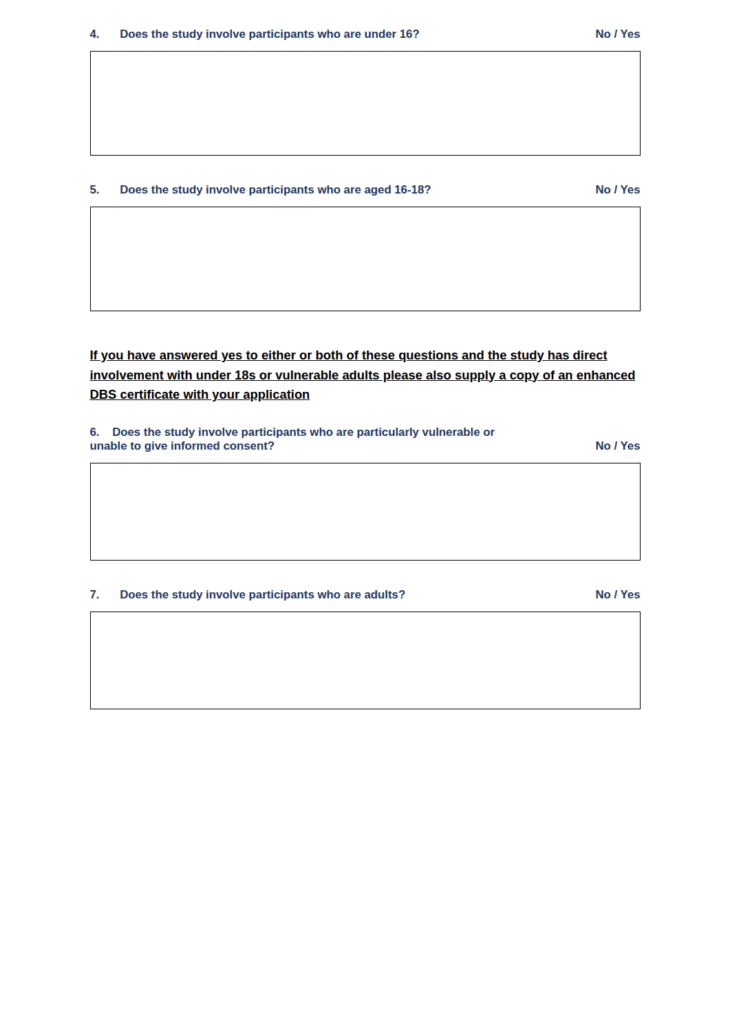4. Does the study involve participants who are under 16? No / Yes
5. Does the study involve participants who are aged 16-18? No / Yes
If you have answered yes to either or both of these questions and the study has direct involvement with under 18s or vulnerable adults please also supply a copy of an enhanced DBS certificate with your application
6. Does the study involve participants who are particularly vulnerable or unable to give informed consent?No / Yes
7. Does the study involve participants who are adults? No / Yes